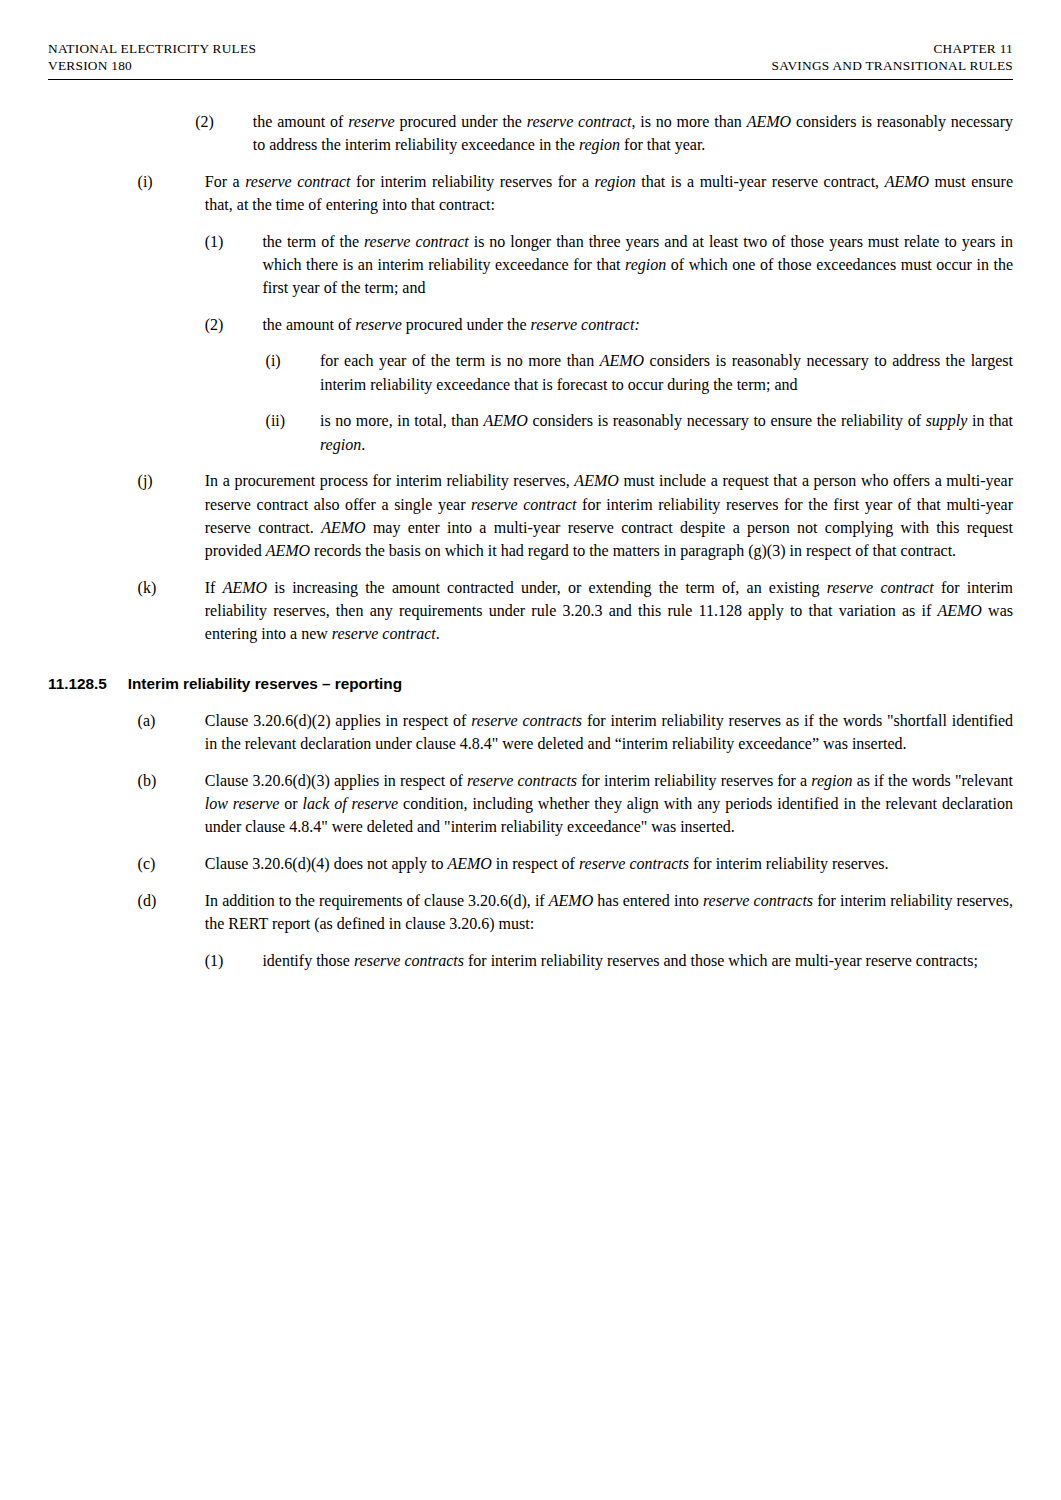NATIONAL ELECTRICITY RULES
VERSION 180
CHAPTER 11
SAVINGS AND TRANSITIONAL RULES
(2) the amount of reserve procured under the reserve contract, is no more than AEMO considers is reasonably necessary to address the interim reliability exceedance in the region for that year.
(i) For a reserve contract for interim reliability reserves for a region that is a multi-year reserve contract, AEMO must ensure that, at the time of entering into that contract:
(1) the term of the reserve contract is no longer than three years and at least two of those years must relate to years in which there is an interim reliability exceedance for that region of which one of those exceedances must occur in the first year of the term; and
(2) the amount of reserve procured under the reserve contract:
(i) for each year of the term is no more than AEMO considers is reasonably necessary to address the largest interim reliability exceedance that is forecast to occur during the term; and
(ii) is no more, in total, than AEMO considers is reasonably necessary to ensure the reliability of supply in that region.
(j) In a procurement process for interim reliability reserves, AEMO must include a request that a person who offers a multi-year reserve contract also offer a single year reserve contract for interim reliability reserves for the first year of that multi-year reserve contract. AEMO may enter into a multi-year reserve contract despite a person not complying with this request provided AEMO records the basis on which it had regard to the matters in paragraph (g)(3) in respect of that contract.
(k) If AEMO is increasing the amount contracted under, or extending the term of, an existing reserve contract for interim reliability reserves, then any requirements under rule 3.20.3 and this rule 11.128 apply to that variation as if AEMO was entering into a new reserve contract.
11.128.5 Interim reliability reserves – reporting
(a) Clause 3.20.6(d)(2) applies in respect of reserve contracts for interim reliability reserves as if the words "shortfall identified in the relevant declaration under clause 4.8.4" were deleted and “interim reliability exceedance” was inserted.
(b) Clause 3.20.6(d)(3) applies in respect of reserve contracts for interim reliability reserves for a region as if the words "relevant low reserve or lack of reserve condition, including whether they align with any periods identified in the relevant declaration under clause 4.8.4" were deleted and "interim reliability exceedance" was inserted.
(c) Clause 3.20.6(d)(4) does not apply to AEMO in respect of reserve contracts for interim reliability reserves.
(d) In addition to the requirements of clause 3.20.6(d), if AEMO has entered into reserve contracts for interim reliability reserves, the RERT report (as defined in clause 3.20.6) must:
(1) identify those reserve contracts for interim reliability reserves and those which are multi-year reserve contracts;